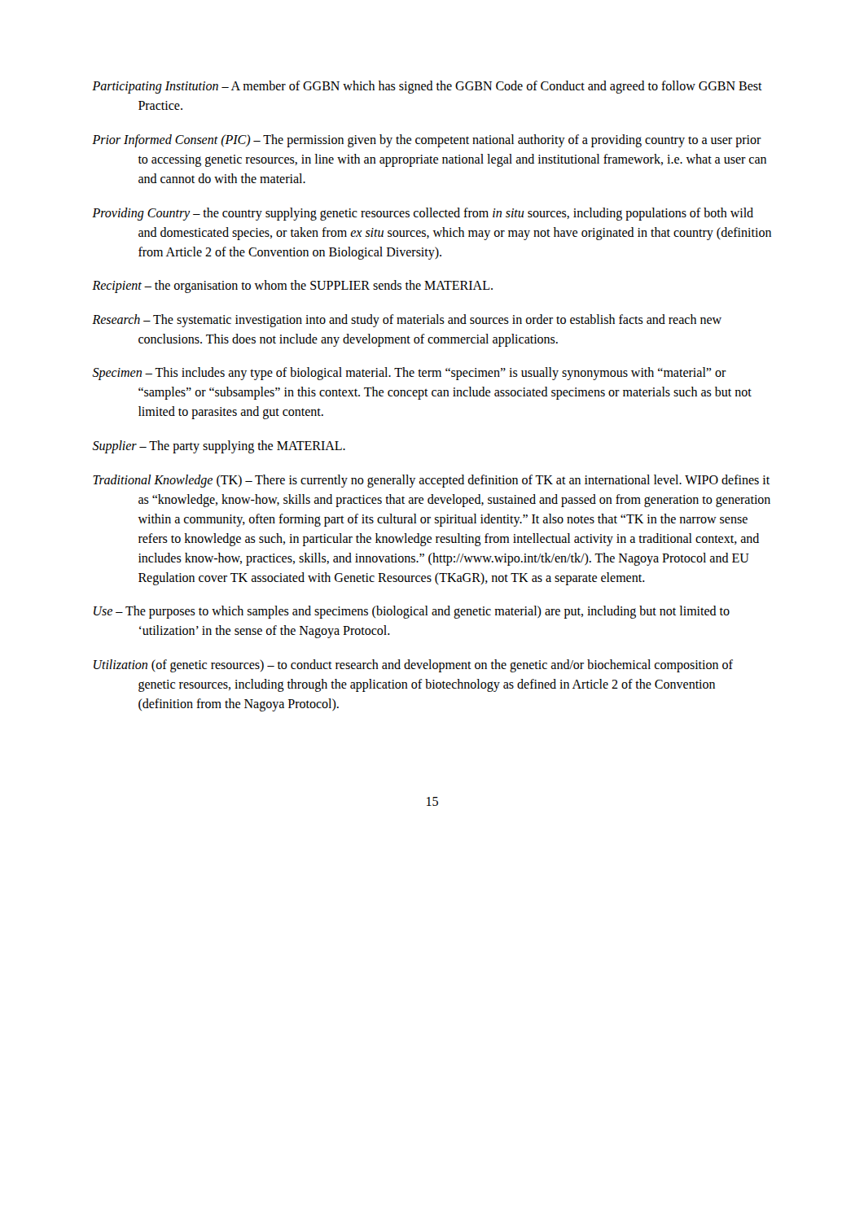Participating Institution – A member of GGBN which has signed the GGBN Code of Conduct and agreed to follow GGBN Best Practice.
Prior Informed Consent (PIC) – The permission given by the competent national authority of a providing country to a user prior to accessing genetic resources, in line with an appropriate national legal and institutional framework, i.e. what a user can and cannot do with the material.
Providing Country – the country supplying genetic resources collected from in situ sources, including populations of both wild and domesticated species, or taken from ex situ sources, which may or may not have originated in that country (definition from Article 2 of the Convention on Biological Diversity).
Recipient – the organisation to whom the SUPPLIER sends the MATERIAL.
Research – The systematic investigation into and study of materials and sources in order to establish facts and reach new conclusions. This does not include any development of commercial applications.
Specimen – This includes any type of biological material. The term “specimen” is usually synonymous with “material” or “samples” or “subsamples” in this context. The concept can include associated specimens or materials such as but not limited to parasites and gut content.
Supplier – The party supplying the MATERIAL.
Traditional Knowledge (TK) – There is currently no generally accepted definition of TK at an international level. WIPO defines it as “knowledge, know-how, skills and practices that are developed, sustained and passed on from generation to generation within a community, often forming part of its cultural or spiritual identity.” It also notes that “TK in the narrow sense refers to knowledge as such, in particular the knowledge resulting from intellectual activity in a traditional context, and includes know-how, practices, skills, and innovations.” (http://www.wipo.int/tk/en/tk/). The Nagoya Protocol and EU Regulation cover TK associated with Genetic Resources (TKaGR), not TK as a separate element.
Use – The purposes to which samples and specimens (biological and genetic material) are put, including but not limited to ‘utilization’ in the sense of the Nagoya Protocol.
Utilization (of genetic resources) – to conduct research and development on the genetic and/or biochemical composition of genetic resources, including through the application of biotechnology as defined in Article 2 of the Convention (definition from the Nagoya Protocol).
15